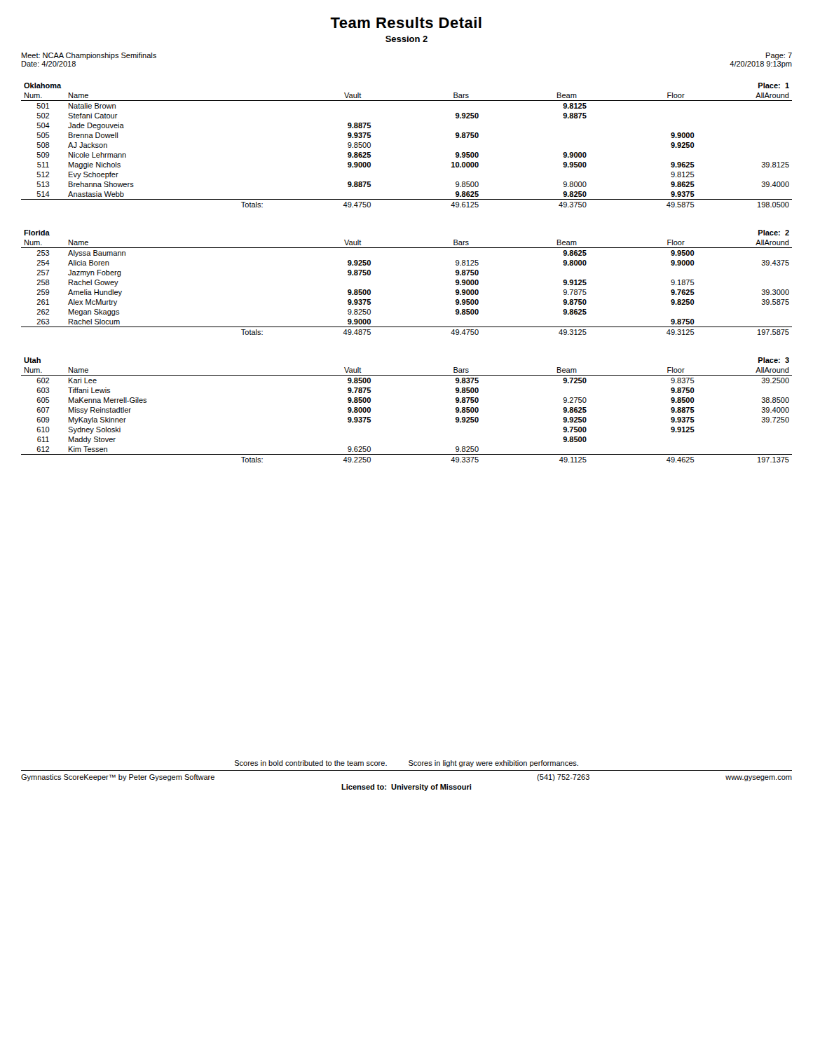Team Results Detail
Session 2
| Meet: NCAA Championships Semifinals | Page: 7 |
| Date: 4/20/2018 | 4/20/2018 9:13pm |
| Oklahoma | Place: 1 |
| Num. | Name | Vault | Bars | Beam | Floor | AllAround |
| 501 | Natalie Brown | | | 9.8125 | | |
| 502 | Stefani Catour | | 9.9250 | 9.8875 | | |
| 504 | Jade Degouveia | 9.8875 | | | | |
| 505 | Brenna Dowell | 9.9375 | 9.8750 | | 9.9000 | |
| 508 | AJ Jackson | 9.8500 | | | 9.9250 | |
| 509 | Nicole Lehrmann | 9.8625 | 9.9500 | 9.9000 | | |
| 511 | Maggie Nichols | 9.9000 | 10.0000 | 9.9500 | 9.9625 | 39.8125 |
| 512 | Evy Schoepfer | | | | 9.8125 | |
| 513 | Brehanna Showers | 9.8875 | 9.8500 | 9.8000 | 9.8625 | 39.4000 |
| 514 | Anastasia Webb | | 9.8625 | 9.8250 | 9.9375 | |
| | Totals: | 49.4750 | 49.6125 | 49.3750 | 49.5875 | 198.0500 |
| Florida | Place: 2 |
| Num. | Name | Vault | Bars | Beam | Floor | AllAround |
| 253 | Alyssa Baumann | | | 9.8625 | 9.9500 | |
| 254 | Alicia Boren | 9.9250 | 9.8125 | 9.8000 | 9.9000 | 39.4375 |
| 257 | Jazmyn Foberg | 9.8750 | 9.8750 | | | |
| 258 | Rachel Gowey | | 9.9000 | 9.9125 | 9.1875 | |
| 259 | Amelia Hundley | 9.8500 | 9.9000 | 9.7875 | 9.7625 | 39.3000 |
| 261 | Alex McMurtry | 9.9375 | 9.9500 | 9.8750 | 9.8250 | 39.5875 |
| 262 | Megan Skaggs | 9.8250 | 9.8500 | 9.8625 | | |
| 263 | Rachel Slocum | 9.9000 | | | 9.8750 | |
| | Totals: | 49.4875 | 49.4750 | 49.3125 | 49.3125 | 197.5875 |
| Utah | Place: 3 |
| Num. | Name | Vault | Bars | Beam | Floor | AllAround |
| 602 | Kari Lee | 9.8500 | 9.8375 | 9.7250 | 9.8375 | 39.2500 |
| 603 | Tiffani Lewis | 9.7875 | 9.8500 | | 9.8750 | |
| 605 | MaKenna Merrell-Giles | 9.8500 | 9.8750 | 9.2750 | 9.8500 | 38.8500 |
| 607 | Missy Reinstadtler | 9.8000 | 9.8500 | 9.8625 | 9.8875 | 39.4000 |
| 609 | MyKayla Skinner | 9.9375 | 9.9250 | 9.9250 | 9.9375 | 39.7250 |
| 610 | Sydney Soloski | | | 9.7500 | 9.9125 | |
| 611 | Maddy Stover | | | 9.8500 | | |
| 612 | Kim Tessen | 9.6250 | 9.8250 | | | |
| | Totals: | 49.2250 | 49.3375 | 49.1125 | 49.4625 | 197.1375 |
Scores in bold contributed to the team score. Scores in light gray were exhibition performances.
| Gymnastics ScoreKeeper™ by Peter Gysegem Software | (541) 752-7263 | www.gysegem.com |
Licensed to: University of Missouri